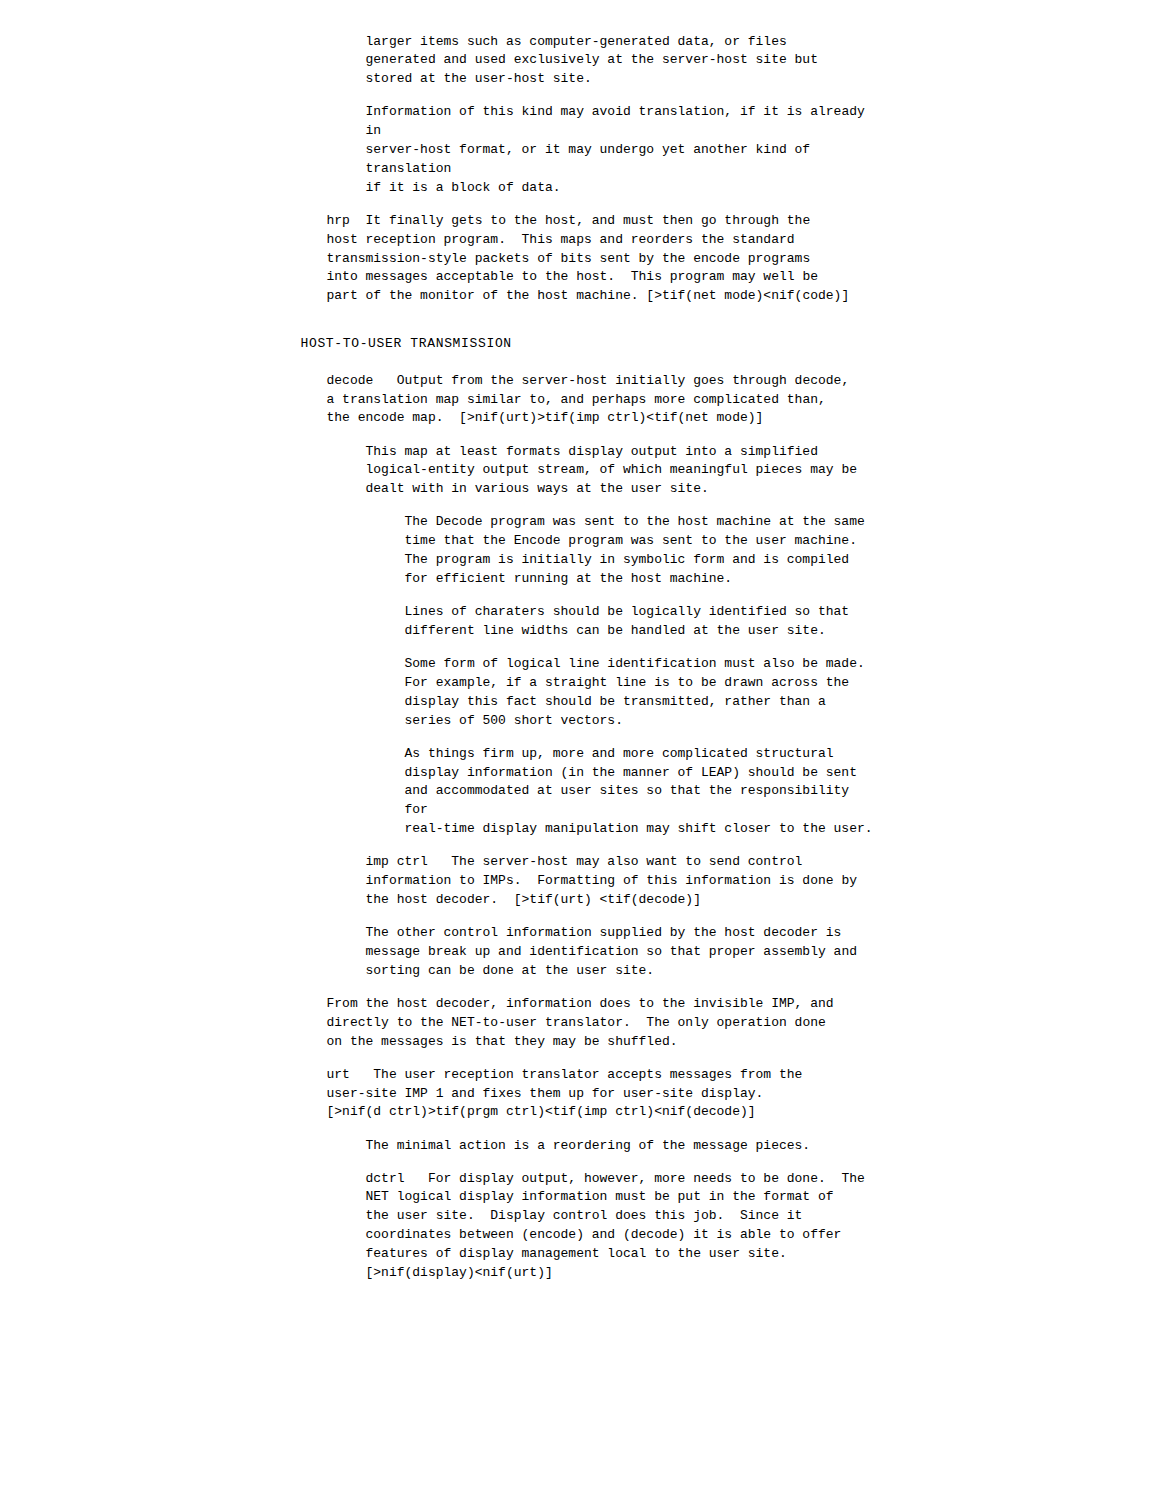larger items such as computer-generated data, or files generated and used exclusively at the server-host site but stored at the user-host site.
Information of this kind may avoid translation, if it is already in server-host format, or it may undergo yet another kind of translation if it is a block of data.
hrp It finally gets to the host, and must then go through the host reception program. This maps and reorders the standard transmission-style packets of bits sent by the encode programs into messages acceptable to the host. This program may well be part of the monitor of the host machine. [>tif(net mode)<nif(code)]
HOST-TO-USER TRANSMISSION
decode Output from the server-host initially goes through decode, a translation map similar to, and perhaps more complicated than, the encode map. [>nif(urt)>tif(imp ctrl)<tif(net mode)]
This map at least formats display output into a simplified logical-entity output stream, of which meaningful pieces may be dealt with in various ways at the user site.
The Decode program was sent to the host machine at the same time that the Encode program was sent to the user machine. The program is initially in symbolic form and is compiled for efficient running at the host machine.
Lines of charaters should be logically identified so that different line widths can be handled at the user site.
Some form of logical line identification must also be made. For example, if a straight line is to be drawn across the display this fact should be transmitted, rather than a series of 500 short vectors.
As things firm up, more and more complicated structural display information (in the manner of LEAP) should be sent and accommodated at user sites so that the responsibility for real-time display manipulation may shift closer to the user.
imp ctrl The server-host may also want to send control information to IMPs. Formatting of this information is done by the host decoder. [>tif(urt) <tif(decode)]
The other control information supplied by the host decoder is message break up and identification so that proper assembly and sorting can be done at the user site.
From the host decoder, information does to the invisible IMP, and directly to the NET-to-user translator. The only operation done on the messages is that they may be shuffled.
urt The user reception translator accepts messages from the user-site IMP 1 and fixes them up for user-site display. [>nif(d ctrl)>tif(prgm ctrl)<tif(imp ctrl)<nif(decode)]
The minimal action is a reordering of the message pieces.
dctrl For display output, however, more needs to be done. The NET logical display information must be put in the format of the user site. Display control does this job. Since it coordinates between (encode) and (decode) it is able to offer features of display management local to the user site. [>nif(display)<nif(urt)]